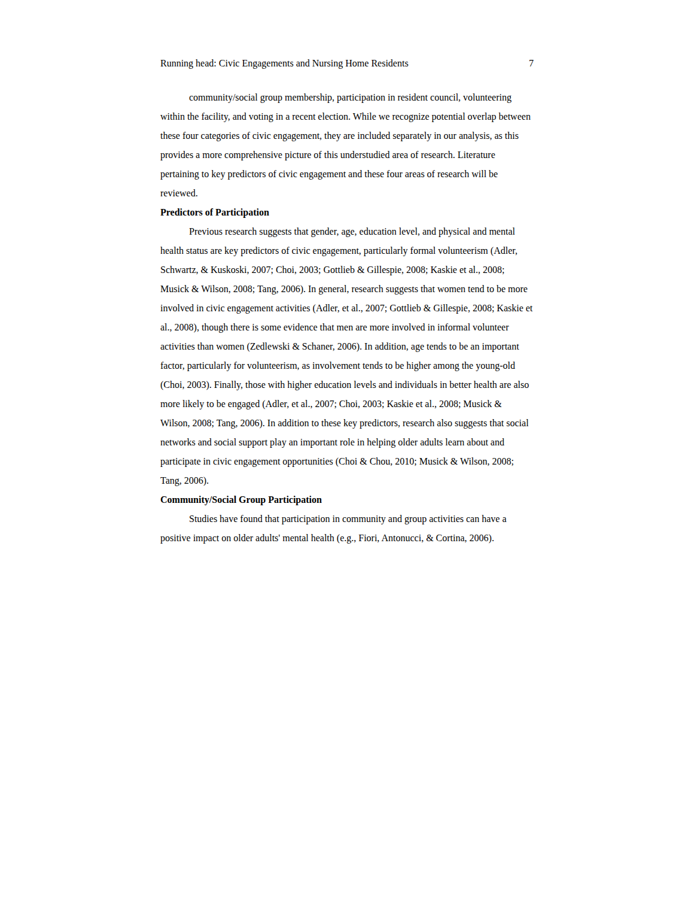Running head: Civic Engagements and Nursing Home Residents 7
community/social group membership, participation in resident council, volunteering within the facility, and voting in a recent election. While we recognize potential overlap between these four categories of civic engagement, they are included separately in our analysis, as this provides a more comprehensive picture of this understudied area of research. Literature pertaining to key predictors of civic engagement and these four areas of research will be reviewed.
Predictors of Participation
Previous research suggests that gender, age, education level, and physical and mental health status are key predictors of civic engagement, particularly formal volunteerism (Adler, Schwartz, & Kuskoski, 2007; Choi, 2003; Gottlieb & Gillespie, 2008; Kaskie et al., 2008; Musick & Wilson, 2008; Tang, 2006). In general, research suggests that women tend to be more involved in civic engagement activities (Adler, et al., 2007; Gottlieb & Gillespie, 2008; Kaskie et al., 2008), though there is some evidence that men are more involved in informal volunteer activities than women (Zedlewski & Schaner, 2006). In addition, age tends to be an important factor, particularly for volunteerism, as involvement tends to be higher among the young-old (Choi, 2003). Finally, those with higher education levels and individuals in better health are also more likely to be engaged (Adler, et al., 2007; Choi, 2003; Kaskie et al., 2008; Musick & Wilson, 2008; Tang, 2006). In addition to these key predictors, research also suggests that social networks and social support play an important role in helping older adults learn about and participate in civic engagement opportunities (Choi & Chou, 2010; Musick & Wilson, 2008; Tang, 2006).
Community/Social Group Participation
Studies have found that participation in community and group activities can have a positive impact on older adults' mental health (e.g., Fiori, Antonucci, & Cortina, 2006).